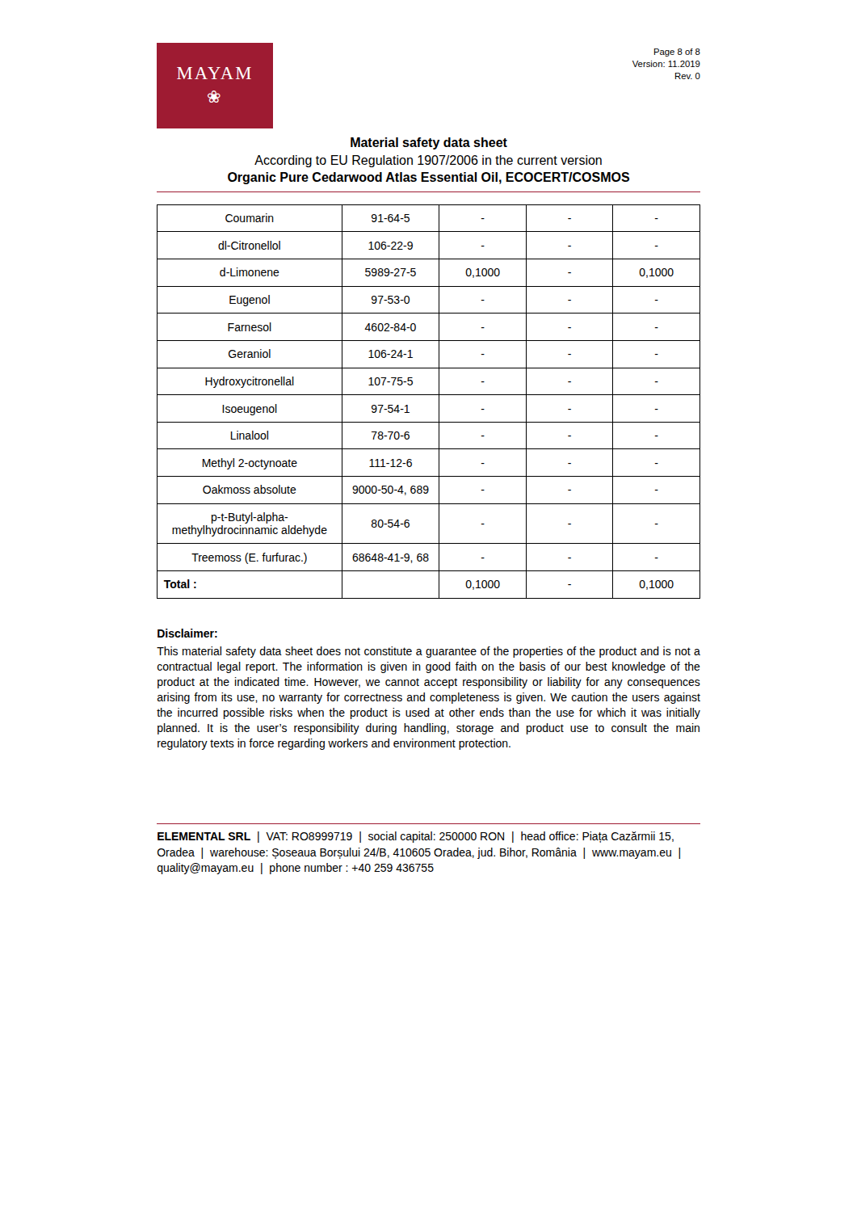MAYAM
❀
Page 8 of 8
Version: 11.2019
Rev. 0
Material safety data sheet
According to EU Regulation 1907/2006 in the current version
Organic Pure Cedarwood Atlas Essential Oil, ECOCERT/COSMOS
| Coumarin | 91-64-5 | - | - | - |
| dl-Citronellol | 106-22-9 | - | - | - |
| d-Limonene | 5989-27-5 | 0,1000 | - | 0,1000 |
| Eugenol | 97-53-0 | - | - | - |
| Farnesol | 4602-84-0 | - | - | - |
| Geraniol | 106-24-1 | - | - | - |
| Hydroxycitronellal | 107-75-5 | - | - | - |
| Isoeugenol | 97-54-1 | - | - | - |
| Linalool | 78-70-6 | - | - | - |
| Methyl 2-octynoate | 111-12-6 | - | - | - |
| Oakmoss absolute | 9000-50-4, 689 | - | - | - |
| p-t-Butyl-alpha-methylhydrocinnamic aldehyde | 80-54-6 | - | - | - |
| Treemoss (E. furfurac.) | 68648-41-9, 68 | - | - | - |
| Total : | | 0,1000 | - | 0,1000 |
Disclaimer:
This material safety data sheet does not constitute a guarantee of the properties of the product and is not a contractual legal report. The information is given in good faith on the basis of our best knowledge of the product at the indicated time. However, we cannot accept responsibility or liability for any consequences arising from its use, no warranty for correctness and completeness is given. We caution the users against the incurred possible risks when the product is used at other ends than the use for which it was initially planned. It is the user’s responsibility during handling, storage and product use to consult the main regulatory texts in force regarding workers and environment protection.
ELEMENTAL SRL | VAT: RO8999719 | social capital: 250000 RON | head office: Piața Cazărmii 15, Oradea | warehouse: Șoseaua Borșului 24/B, 410605 Oradea, jud. Bihor, România | www.mayam.eu | quality@mayam.eu | phone number : +40 259 436755